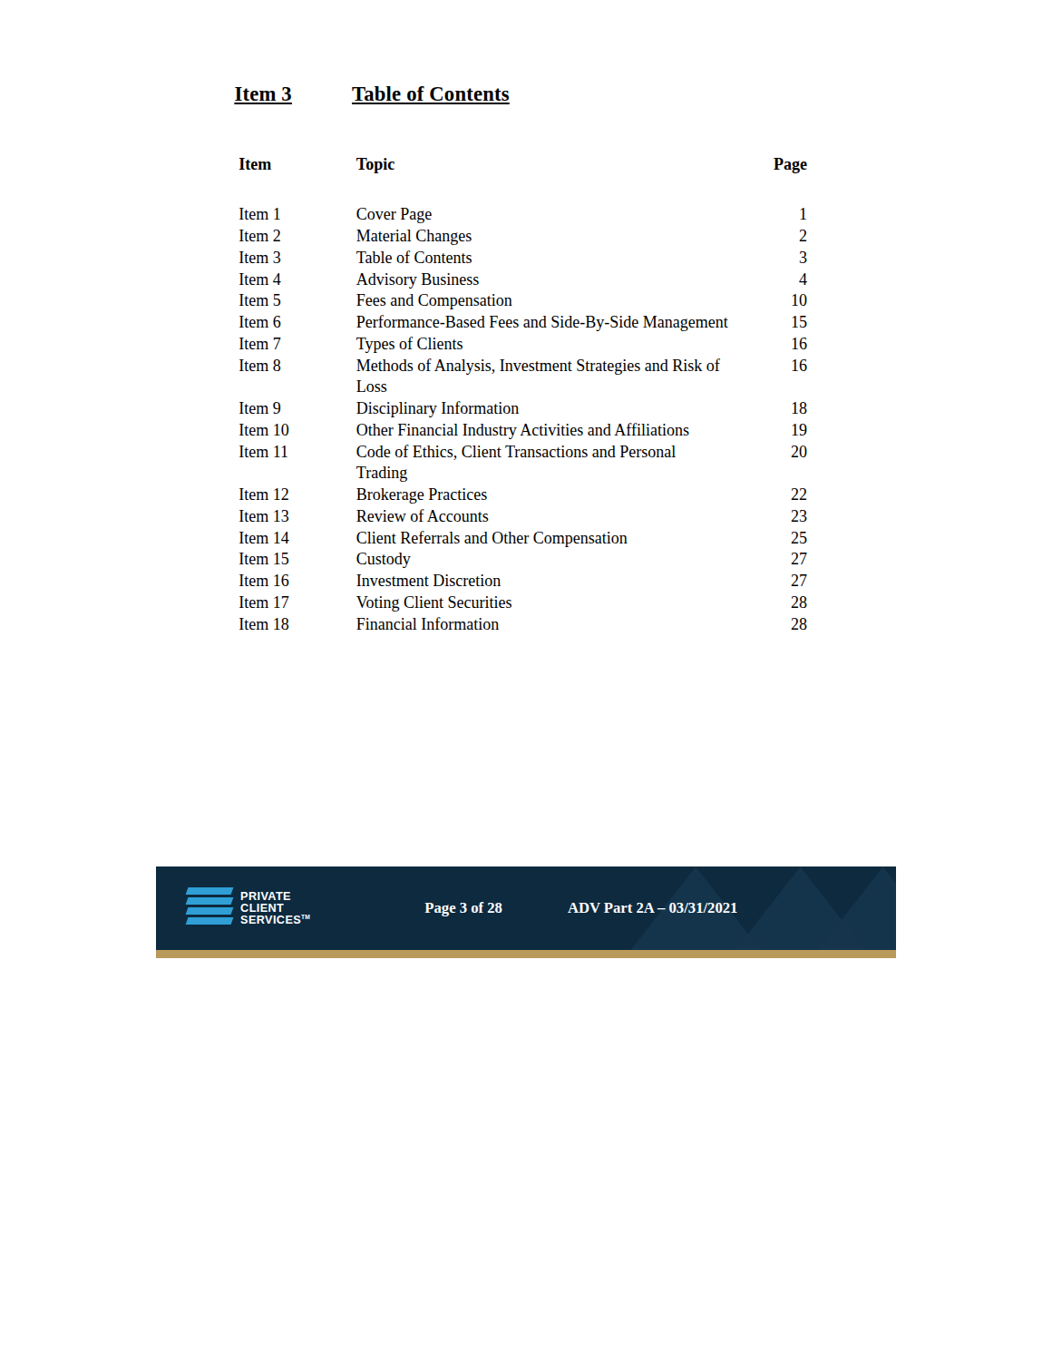Item 3 Table of Contents
Item
Topic
Page
Item 1
Cover Page
1
Item 2
Material Changes
2
Item 3
Table of Contents
3
Item 4
Advisory Business
4
Item 5
Fees and Compensation
10
Item 6
Performance-Based Fees and Side-By-Side Management
15
Item 7
Types of Clients
16
Item 8
Methods of Analysis, Investment Strategies and Risk of Loss
16
Item 9
Disciplinary Information
18
Item 10
Other Financial Industry Activities and Affiliations
19
Item 11
Code of Ethics, Client Transactions and Personal Trading
20
Item 12
Brokerage Practices
22
Item 13
Review of Accounts
23
Item 14
Client Referrals and Other Compensation
25
Item 15
Custody
27
Item 16
Investment Discretion
27
Item 17
Voting Client Securities
28
Item 18
Financial Information
28
PRIVATE
CLIENT
SERVICESTM
Page 3 of 28 ADV Part 2A – 03/31/2021